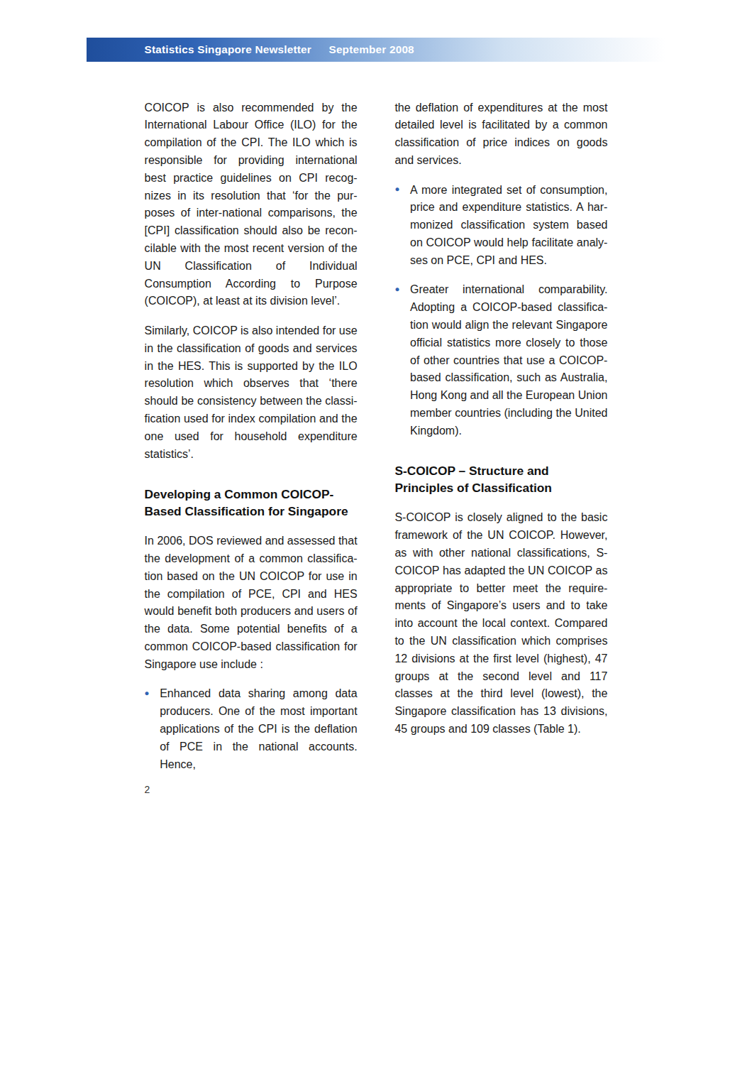Statistics Singapore Newsletter September 2008
COICOP is also recommended by the International Labour Office (ILO) for the compilation of the CPI. The ILO which is responsible for providing international best practice guidelines on CPI recognizes in its resolution that ‘for the purposes of inter-national comparisons, the [CPI] classification should also be reconcilable with the most recent version of the UN Classification of Individual Consumption According to Purpose (COICOP), at least at its division level’.
Similarly, COICOP is also intended for use in the classification of goods and services in the HES. This is supported by the ILO resolution which observes that ‘there should be consistency between the classification used for index compilation and the one used for household expenditure statistics’.
Developing a Common COICOP-Based Classification for Singapore
In 2006, DOS reviewed and assessed that the development of a common classification based on the UN COICOP for use in the compilation of PCE, CPI and HES would benefit both producers and users of the data. Some potential benefits of a common COICOP-based classification for Singapore use include :
Enhanced data sharing among data producers. One of the most important applications of the CPI is the deflation of PCE in the national accounts. Hence,
the deflation of expenditures at the most detailed level is facilitated by a common classification of price indices on goods and services.
A more integrated set of consumption, price and expenditure statistics. A harmonized classification system based on COICOP would help facilitate analyses on PCE, CPI and HES.
Greater international comparability. Adopting a COICOP-based classification would align the relevant Singapore official statistics more closely to those of other countries that use a COICOP-based classification, such as Australia, Hong Kong and all the European Union member countries (including the United Kingdom).
S-COICOP – Structure and Principles of Classification
S-COICOP is closely aligned to the basic framework of the UN COICOP. However, as with other national classifications, S-COICOP has adapted the UN COICOP as appropriate to better meet the requirements of Singapore’s users and to take into account the local context. Compared to the UN classification which comprises 12 divisions at the first level (highest), 47 groups at the second level and 117 classes at the third level (lowest), the Singapore classification has 13 divisions, 45 groups and 109 classes (Table 1).
2